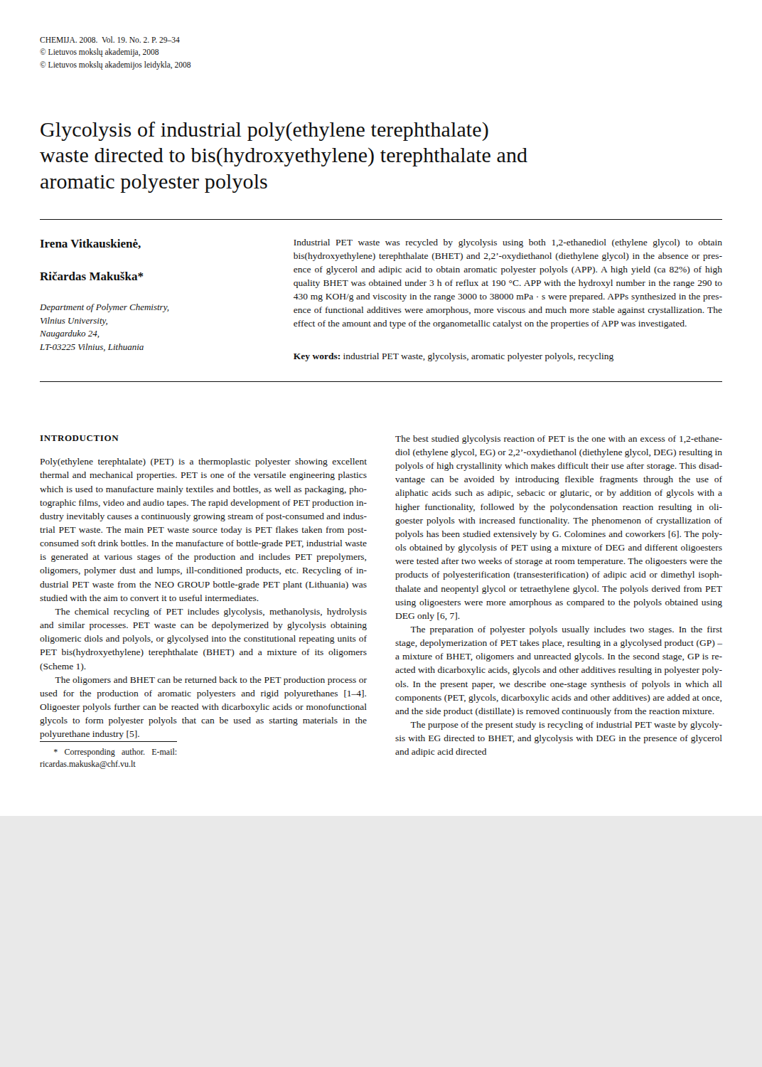CHEMIJA. 2008. Vol. 19. No. 2. P. 29–34
© Lietuvos mokslų akademija, 2008
© Lietuvos mokslų akademijos leidykla, 2008
Glycolysis of industrial poly(ethylene terephthalate)
waste directed to bis(hydroxyethylene) terephthalate and
aromatic polyester polyols
Irena Vitkauskienė,
Ričardas Makuška*
Department of Polymer Chemistry,
Vilnius University,
Naugarduko 24,
LT-03225 Vilnius, Lithuania
Industrial PET waste was recycled by glycolysis using both 1,2-ethanediol (ethylene glycol) to obtain bis(hydroxyethylene) terephthalate (BHET) and 2,2’-oxydiethanol (diethylene glycol) in the absence or presence of glycerol and adipic acid to obtain aromatic polyester polyols (APP). A high yield (ca 82%) of high quality BHET was obtained under 3 h of reflux at 190 °C. APP with the hydroxyl number in the range 290 to 430 mg KOH/g and viscosity in the range 3000 to 38000 mPa · s were prepared. APPs synthesized in the presence of functional additives were amorphous, more viscous and much more stable against crystallization. The effect of the amount and type of the organometallic catalyst on the properties of APP was investigated.
Key words: industrial PET waste, glycolysis, aromatic polyester polyols, recycling
INTRODUCTION
Poly(ethylene terephtalate) (PET) is a thermoplastic polyester showing excellent thermal and mechanical properties. PET is one of the versatile engineering plastics which is used to manufacture mainly textiles and bottles, as well as packaging, photographic films, video and audio tapes. The rapid development of PET production industry inevitably causes a continuously growing stream of post-consumed and industrial PET waste. The main PET waste source today is PET flakes taken from post-consumed soft drink bottles. In the manufacture of bottle-grade PET, industrial waste is generated at various stages of the production and includes PET prepolymers, oligomers, polymer dust and lumps, ill-conditioned products, etc. Recycling of industrial PET waste from the NEO GROUP bottle-grade PET plant (Lithuania) was studied with the aim to convert it to useful intermediates.
The chemical recycling of PET includes glycolysis, methanolysis, hydrolysis and similar processes. PET waste can be depolymerized by glycolysis obtaining oligomeric diols and polyols, or glycolysed into the constitutional repeating units of PET bis(hydroxyethylene) terephthalate (BHET) and a mixture of its oligomers (Scheme 1).
The oligomers and BHET can be returned back to the PET production process or used for the production of aromatic polyesters and rigid polyurethanes [1–4]. Oligoester polyols further can be reacted with dicarboxylic acids or monofunctional glycols to form polyester polyols that can be used as starting materials in the polyurethane industry [5].
* Corresponding author. E-mail: ricardas.makuska@chf.vu.lt
The best studied glycolysis reaction of PET is the one with an excess of 1,2-ethanediol (ethylene glycol, EG) or 2,2’-oxydiethanol (diethylene glycol, DEG) resulting in polyols of high crystallinity which makes difficult their use after storage. This disadvantage can be avoided by introducing flexible fragments through the use of aliphatic acids such as adipic, sebacic or glutaric, or by addition of glycols with a higher functionality, followed by the polycondensation reaction resulting in oligoester polyols with increased functionality. The phenomenon of crystallization of polyols has been studied extensively by G. Colomines and coworkers [6]. The polyols obtained by glycolysis of PET using a mixture of DEG and different oligoesters were tested after two weeks of storage at room temperature. The oligoesters were the products of polyesterification (transesterification) of adipic acid or dimethyl isophthalate and neopentyl glycol or tetraethylene glycol. The polyols derived from PET using oligoesters were more amorphous as compared to the polyols obtained using DEG only [6, 7].
The preparation of polyester polyols usually includes two stages. In the first stage, depolymerization of PET takes place, resulting in a glycolysed product (GP) – a mixture of BHET, oligomers and unreacted glycols. In the second stage, GP is reacted with dicarboxylic acids, glycols and other additives resulting in polyester polyols. In the present paper, we describe one-stage synthesis of polyols in which all components (PET, glycols, dicarboxylic acids and other additives) are added at once, and the side product (distillate) is removed continuously from the reaction mixture.
The purpose of the present study is recycling of industrial PET waste by glycolysis with EG directed to BHET, and glycolysis with DEG in the presence of glycerol and adipic acid directed